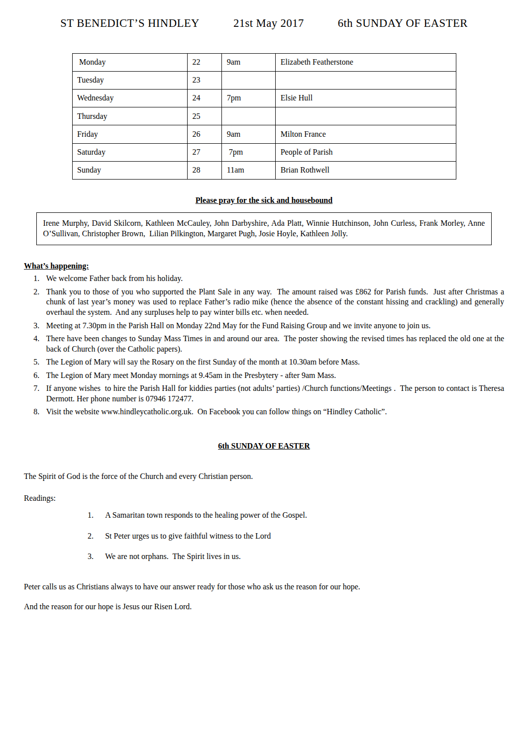ST BENEDICT’S HINDLEY 21st May 2017 6th SUNDAY OF EASTER
| Monday | 22 | 9am | Elizabeth Featherstone |
| Tuesday | 23 | | |
| Wednesday | 24 | 7pm | Elsie Hull |
| Thursday | 25 | | |
| Friday | 26 | 9am | Milton France |
| Saturday | 27 | 7pm | People of Parish |
| Sunday | 28 | 11am | Brian Rothwell |
Please pray for the sick and housebound
Irene Murphy, David Skilcorn, Kathleen McCauley, John Darbyshire, Ada Platt, Winnie Hutchinson, John Curless, Frank Morley, Anne O’Sullivan, Christopher Brown, Lilian Pilkington, Margaret Pugh, Josie Hoyle, Kathleen Jolly.
What’s happening:
We welcome Father back from his holiday.
Thank you to those of you who supported the Plant Sale in any way. The amount raised was £862 for Parish funds. Just after Christmas a chunk of last year’s money was used to replace Father’s radio mike (hence the absence of the constant hissing and crackling) and generally overhaul the system. And any surpluses help to pay winter bills etc. when needed.
Meeting at 7.30pm in the Parish Hall on Monday 22nd May for the Fund Raising Group and we invite anyone to join us.
There have been changes to Sunday Mass Times in and around our area. The poster showing the revised times has replaced the old one at the back of Church (over the Catholic papers).
The Legion of Mary will say the Rosary on the first Sunday of the month at 10.30am before Mass.
The Legion of Mary meet Monday mornings at 9.45am in the Presbytery - after 9am Mass.
If anyone wishes to hire the Parish Hall for kiddies parties (not adults’ parties) /Church functions/Meetings . The person to contact is Theresa Dermott. Her phone number is 07946 172477.
Visit the website www.hindleycatholic.org.uk. On Facebook you can follow things on “Hindley Catholic”.
6th SUNDAY OF EASTER
The Spirit of God is the force of the Church and every Christian person.
Readings:
A Samaritan town responds to the healing power of the Gospel.
St Peter urges us to give faithful witness to the Lord
We are not orphans. The Spirit lives in us.
Peter calls us as Christians always to have our answer ready for those who ask us the reason for our hope.
And the reason for our hope is Jesus our Risen Lord.